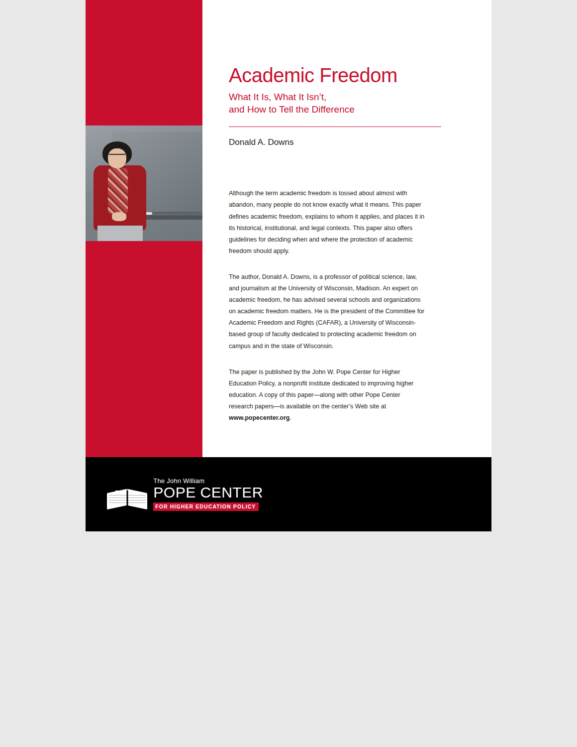Academic Freedom
What It Is, What It Isn’t,
and How to Tell the Difference
Donald A. Downs
Although the term academic freedom is tossed about almost with abandon, many people do not know exactly what it means. This paper defines academic freedom, explains to whom it applies, and places it in its historical, institutional, and legal contexts. This paper also offers guidelines for deciding when and where the protection of academic freedom should apply.
The author, Donald A. Downs, is a professor of political science, law, and journalism at the University of Wisconsin, Madison. An expert on academic freedom, he has advised several schools and organizations on academic freedom matters. He is the president of the Committee for Academic Freedom and Rights (CAFAR), a University of Wisconsin-based group of faculty dedicated to protecting academic freedom on campus and in the state of Wisconsin.
The paper is published by the John W. Pope Center for Higher Education Policy, a nonprofit institute dedicated to improving higher education. A copy of this paper—along with other Pope Center research papers—is available on the center’s Web site at www.popecenter.org.
The John William
POPE CENTER
FOR HIGHER EDUCATION POLICY